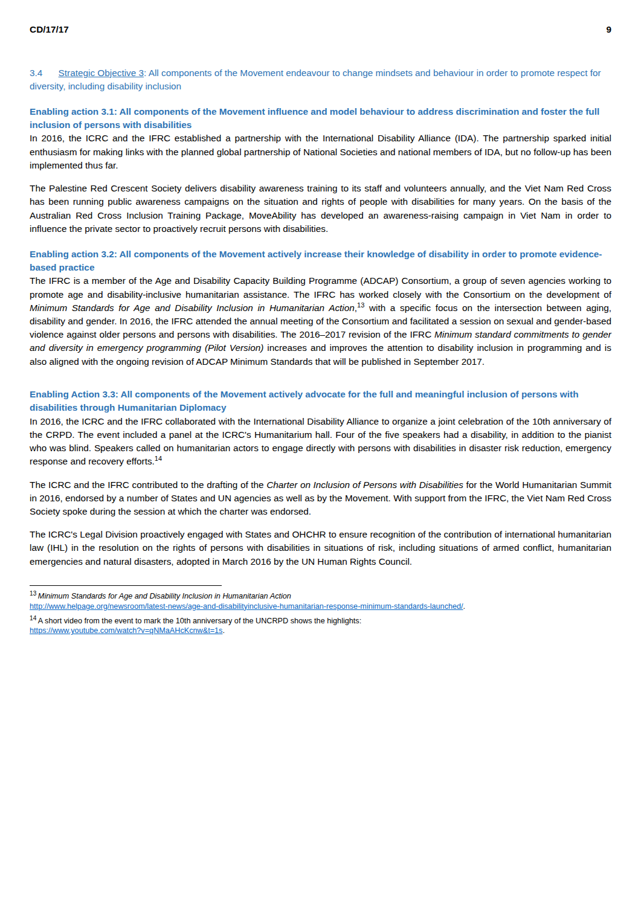CD/17/17 9
3.4 Strategic Objective 3: All components of the Movement endeavour to change mindsets and behaviour in order to promote respect for diversity, including disability inclusion
Enabling action 3.1: All components of the Movement influence and model behaviour to address discrimination and foster the full inclusion of persons with disabilities
In 2016, the ICRC and the IFRC established a partnership with the International Disability Alliance (IDA). The partnership sparked initial enthusiasm for making links with the planned global partnership of National Societies and national members of IDA, but no follow-up has been implemented thus far.
The Palestine Red Crescent Society delivers disability awareness training to its staff and volunteers annually, and the Viet Nam Red Cross has been running public awareness campaigns on the situation and rights of people with disabilities for many years. On the basis of the Australian Red Cross Inclusion Training Package, MoveAbility has developed an awareness-raising campaign in Viet Nam in order to influence the private sector to proactively recruit persons with disabilities.
Enabling action 3.2: All components of the Movement actively increase their knowledge of disability in order to promote evidence- based practice
The IFRC is a member of the Age and Disability Capacity Building Programme (ADCAP) Consortium, a group of seven agencies working to promote age and disability-inclusive humanitarian assistance. The IFRC has worked closely with the Consortium on the development of Minimum Standards for Age and Disability Inclusion in Humanitarian Action,13 with a specific focus on the intersection between aging, disability and gender. In 2016, the IFRC attended the annual meeting of the Consortium and facilitated a session on sexual and gender-based violence against older persons and persons with disabilities. The 2016–2017 revision of the IFRC Minimum standard commitments to gender and diversity in emergency programming (Pilot Version) increases and improves the attention to disability inclusion in programming and is also aligned with the ongoing revision of ADCAP Minimum Standards that will be published in September 2017.
Enabling Action 3.3: All components of the Movement actively advocate for the full and meaningful inclusion of persons with disabilities through Humanitarian Diplomacy
In 2016, the ICRC and the IFRC collaborated with the International Disability Alliance to organize a joint celebration of the 10th anniversary of the CRPD. The event included a panel at the ICRC's Humanitarium hall. Four of the five speakers had a disability, in addition to the pianist who was blind. Speakers called on humanitarian actors to engage directly with persons with disabilities in disaster risk reduction, emergency response and recovery efforts.14
The ICRC and the IFRC contributed to the drafting of the Charter on Inclusion of Persons with Disabilities for the World Humanitarian Summit in 2016, endorsed by a number of States and UN agencies as well as by the Movement. With support from the IFRC, the Viet Nam Red Cross Society spoke during the session at which the charter was endorsed.
The ICRC's Legal Division proactively engaged with States and OHCHR to ensure recognition of the contribution of international humanitarian law (IHL) in the resolution on the rights of persons with disabilities in situations of risk, including situations of armed conflict, humanitarian emergencies and natural disasters, adopted in March 2016 by the UN Human Rights Council.
13 Minimum Standards for Age and Disability Inclusion in Humanitarian Action
http://www.helpage.org/newsroom/latest-news/age-and-disabilityinclusive-humanitarian-response-minimum-standards-launched/.
14 A short video from the event to mark the 10th anniversary of the UNCRPD shows the highlights:
https://www.youtube.com/watch?v=qNMaAHcKcnw&t=1s.